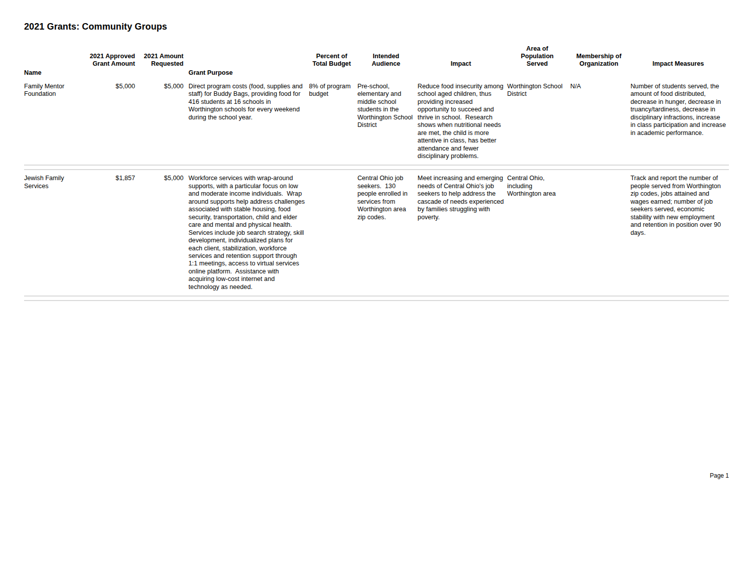2021 Grants: Community Groups
| | 2021 Approved Grant Amount | 2021 Amount Requested | | Percent of Total Budget | Intended Audience | Impact | Area of Population Served | Membership of Organization | Impact Measures |
| --- | --- | --- | --- | --- | --- | --- | --- | --- | --- |
| Name | | | Grant Purpose | | | | | | |
| Family Mentor Foundation | $5,000 | $5,000 | Direct program costs (food, supplies and staff) for Buddy Bags, providing food for 416 students at 16 schools in Worthington schools for every weekend during the school year. | 8% of program budget | Pre-school, elementary and middle school students in the Worthington School District | Reduce food insecurity among school aged children, thus providing increased opportunity to succeed and thrive in school. Research shows when nutritional needs are met, the child is more attentive in class, has better attendance and fewer disciplinary problems. | Worthington School District | N/A | Number of students served, the amount of food distributed, decrease in hunger, decrease in truancy/tardiness, decrease in disciplinary infractions, increase in class participation and increase in academic performance. |
| Jewish Family Services | $1,857 | $5,000 | Workforce services with wrap-around supports, with a particular focus on low and moderate income individuals. Wrap around supports help address challenges associated with stable housing, food security, transportation, child and elder care and mental and physical health. Services include job search strategy, skill development, individualized plans for each client, stabilization, workforce services and retention support through 1:1 meetings, access to virtual services online platform. Assistance with acquiring low-cost internet and technology as needed. | | Central Ohio job seekers. 130 people enrolled in services from Worthington area zip codes. | Meet increasing and emerging needs of Central Ohio's job seekers to help address the cascade of needs experienced by families struggling with poverty. | Central Ohio, including Worthington area | | Track and report the number of people served from Worthington zip codes, jobs attained and wages earned; number of job seekers served, economic stability with new employment and retention in position over 90 days. |
Page 1